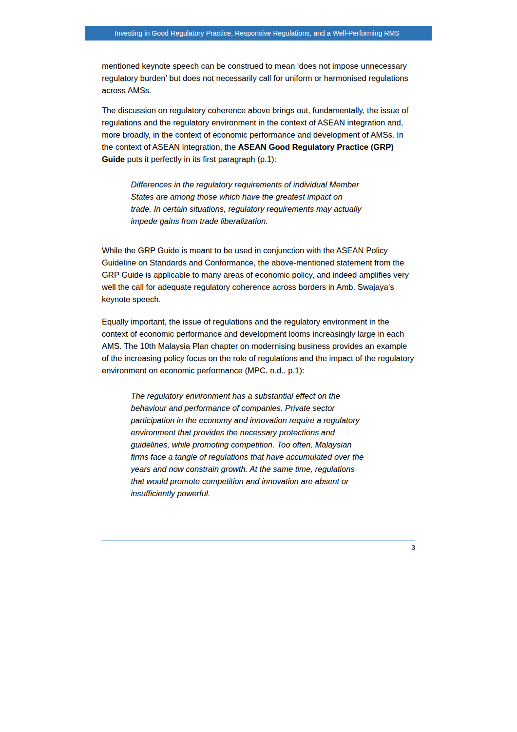Investing in Good Regulatory Practice, Responsive Regulations, and a Well-Performing RMS
mentioned keynote speech can be construed to mean ‘does not impose unnecessary regulatory burden’ but does not necessarily call for uniform or harmonised regulations across AMSs.
The discussion on regulatory coherence above brings out, fundamentally, the issue of regulations and the regulatory environment in the context of ASEAN integration and, more broadly, in the context of economic performance and development of AMSs. In the context of ASEAN integration, the ASEAN Good Regulatory Practice (GRP) Guide puts it perfectly in its first paragraph (p.1):
Differences in the regulatory requirements of individual Member States are among those which have the greatest impact on trade. In certain situations, regulatory requirements may actually impede gains from trade liberalization.
While the GRP Guide is meant to be used in conjunction with the ASEAN Policy Guideline on Standards and Conformance, the above-mentioned statement from the GRP Guide is applicable to many areas of economic policy, and indeed amplifies very well the call for adequate regulatory coherence across borders in Amb. Swajaya’s keynote speech.
Equally important, the issue of regulations and the regulatory environment in the context of economic performance and development looms increasingly large in each AMS. The 10th Malaysia Plan chapter on modernising business provides an example of the increasing policy focus on the role of regulations and the impact of the regulatory environment on economic performance (MPC, n.d., p.1):
The regulatory environment has a substantial effect on the behaviour and performance of companies. Private sector participation in the economy and innovation require a regulatory environment that provides the necessary protections and guidelines, while promoting competition. Too often, Malaysian firms face a tangle of regulations that have accumulated over the years and now constrain growth. At the same time, regulations that would promote competition and innovation are absent or insufficiently powerful.
3